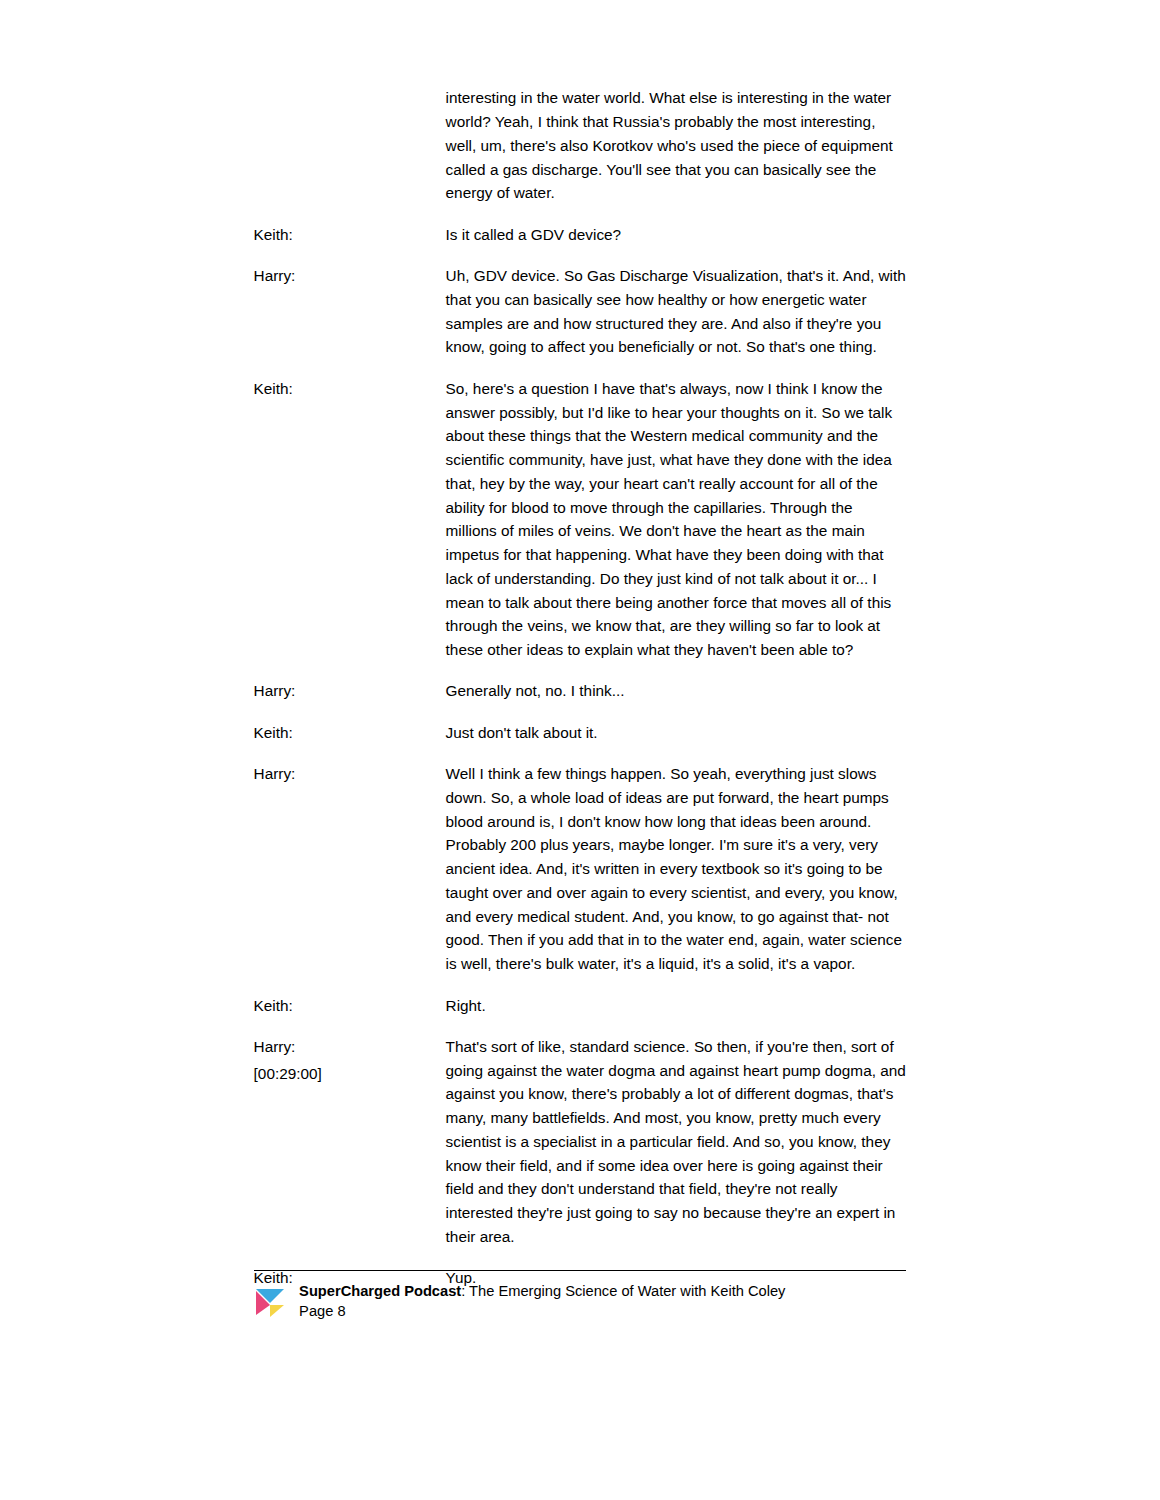interesting in the water world. What else is interesting in the water world? Yeah, I think that Russia's probably the most interesting, well, um, there's also Korotkov who's used the piece of equipment called a gas discharge. You'll see that you can basically see the energy of water.
Keith:
Is it called a GDV device?
Harry:
Uh, GDV device. So Gas Discharge Visualization, that's it. And, with that you can basically see how healthy or how energetic water samples are and how structured they are. And also if they're you know, going to affect you beneficially or not. So that's one thing.
Keith:
So, here's a question I have that's always, now I think I know the answer possibly, but I'd like to hear your thoughts on it. So we talk about these things that the Western medical community and the scientific community, have just, what have they done with the idea that, hey by the way, your heart can't really account for all of the ability for blood to move through the capillaries. Through the millions of miles of veins. We don't have the heart as the main impetus for that happening. What have they been doing with that lack of understanding. Do they just kind of not talk about it or... I mean to talk about there being another force that moves all of this through the veins, we know that, are they willing so far to look at these other ideas to explain what they haven't been able to?
Harry:
Generally not, no. I think...
Keith:
Just don't talk about it.
Harry:
Well I think a few things happen. So yeah, everything just slows down. So, a whole load of ideas are put forward, the heart pumps blood around is, I don't know how long that ideas been around. Probably 200 plus years, maybe longer. I'm sure it's a very, very ancient idea. And, it's written in every textbook so it's going to be taught over and over again to every scientist, and every, you know, and every medical student. And, you know, to go against that- not good. Then if you add that in to the water end, again, water science is well, there's bulk water, it's a liquid, it's a solid, it's a vapor.
Keith:
Right.
Harry:[00:29:00]
That's sort of like, standard science. So then, if you're then, sort of going against the water dogma and against heart pump dogma, and against you know, there's probably a lot of different dogmas, that's many, many battlefields. And most, you know, pretty much every scientist is a specialist in a particular field. And so, you know, they know their field, and if some idea over here is going against their field and they don't understand that field, they're not really interested they're just going to say no because they're an expert in their area.
Keith:
Yup.
SuperCharged Podcast: The Emerging Science of Water with Keith Coley
Page 8